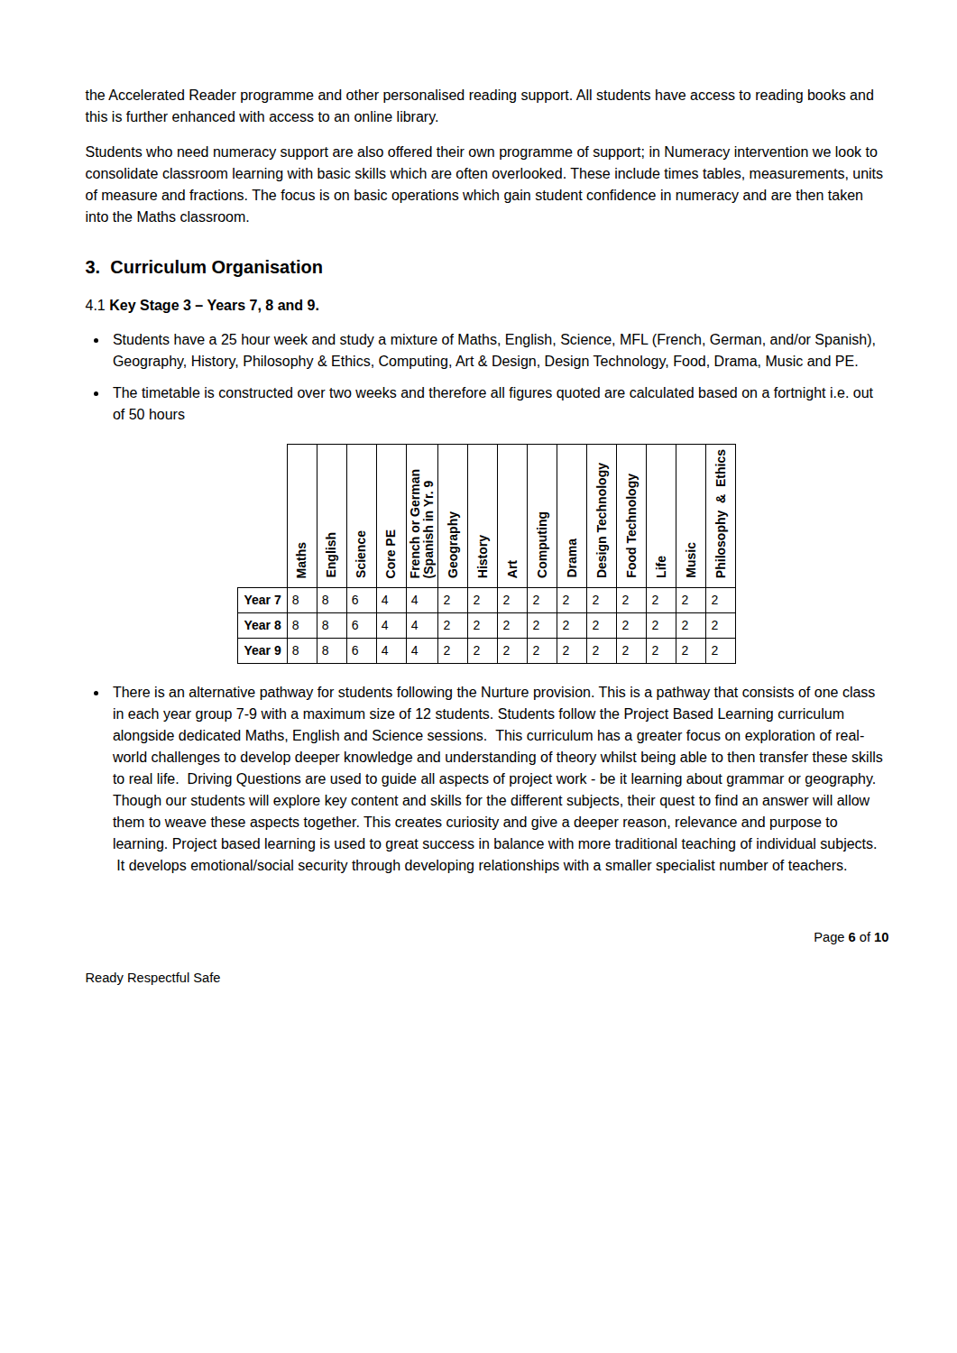the Accelerated Reader programme and other personalised reading support. All students have access to reading books and this is further enhanced with access to an online library.
Students who need numeracy support are also offered their own programme of support; in Numeracy intervention we look to consolidate classroom learning with basic skills which are often overlooked. These include times tables, measurements, units of measure and fractions. The focus is on basic operations which gain student confidence in numeracy and are then taken into the Maths classroom.
3. Curriculum Organisation
4.1 Key Stage 3 – Years 7, 8 and 9.
Students have a 25 hour week and study a mixture of Maths, English, Science, MFL (French, German, and/or Spanish), Geography, History, Philosophy & Ethics, Computing, Art & Design, Design Technology, Food, Drama, Music and PE.
The timetable is constructed over two weeks and therefore all figures quoted are calculated based on a fortnight i.e. out of 50 hours
| | Maths | English | Science | Core PE | French or German (Spanish in Yr. 9 | Geography | History | Art | Computing | Drama | Design Technology | Food Technology | Life | Music | Philosophy & Ethics |
| --- | --- | --- | --- | --- | --- | --- | --- | --- | --- | --- | --- | --- | --- | --- | --- |
| Year 7 | 8 | 8 | 6 | 4 | 4 | 2 | 2 | 2 | 2 | 2 | 2 | 2 | 2 | 2 | 2 |
| Year 8 | 8 | 8 | 6 | 4 | 4 | 2 | 2 | 2 | 2 | 2 | 2 | 2 | 2 | 2 | 2 |
| Year 9 | 8 | 8 | 6 | 4 | 4 | 2 | 2 | 2 | 2 | 2 | 2 | 2 | 2 | 2 | 2 |
There is an alternative pathway for students following the Nurture provision. This is a pathway that consists of one class in each year group 7-9 with a maximum size of 12 students. Students follow the Project Based Learning curriculum alongside dedicated Maths, English and Science sessions. This curriculum has a greater focus on exploration of real-world challenges to develop deeper knowledge and understanding of theory whilst being able to then transfer these skills to real life. Driving Questions are used to guide all aspects of project work - be it learning about grammar or geography. Though our students will explore key content and skills for the different subjects, their quest to find an answer will allow them to weave these aspects together. This creates curiosity and give a deeper reason, relevance and purpose to learning. Project based learning is used to great success in balance with more traditional teaching of individual subjects. It develops emotional/social security through developing relationships with a smaller specialist number of teachers.
Page 6 of 10
Ready Respectful Safe